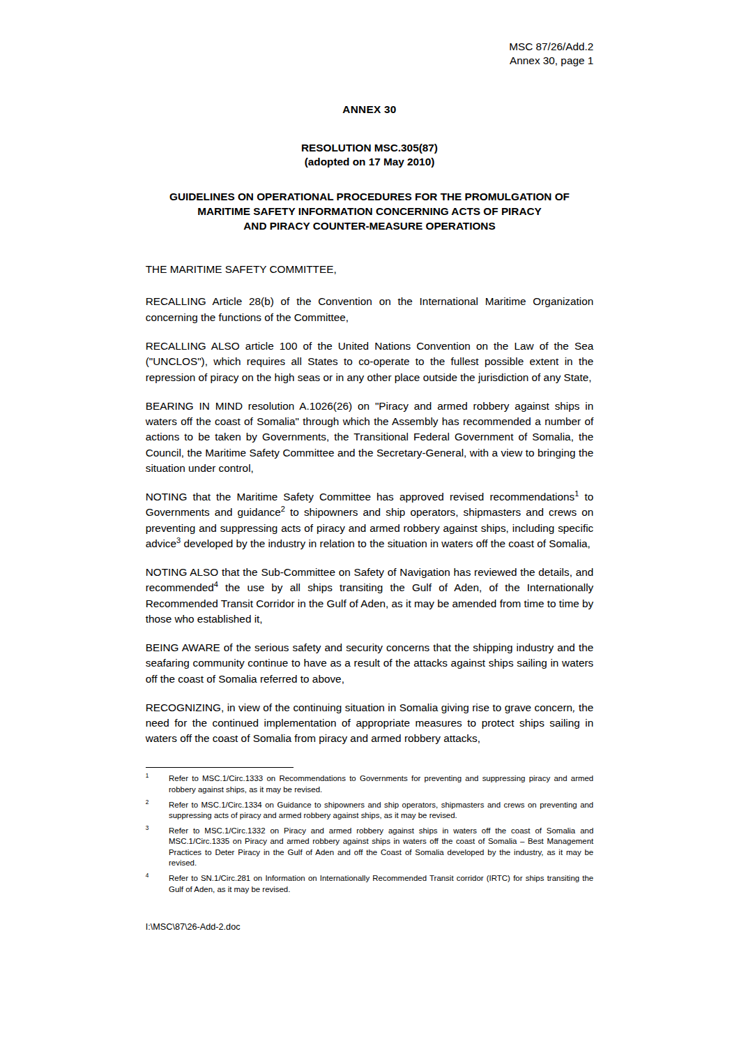MSC 87/26/Add.2
Annex 30, page 1
ANNEX 30
RESOLUTION MSC.305(87)
(adopted on 17 May 2010)
GUIDELINES ON OPERATIONAL PROCEDURES FOR THE PROMULGATION OF
MARITIME SAFETY INFORMATION CONCERNING ACTS OF PIRACY
AND PIRACY COUNTER-MEASURE OPERATIONS
THE MARITIME SAFETY COMMITTEE,
RECALLING Article 28(b) of the Convention on the International Maritime Organization concerning the functions of the Committee,
RECALLING ALSO article 100 of the United Nations Convention on the Law of the Sea ("UNCLOS"), which requires all States to co-operate to the fullest possible extent in the repression of piracy on the high seas or in any other place outside the jurisdiction of any State,
BEARING IN MIND resolution A.1026(26) on "Piracy and armed robbery against ships in waters off the coast of Somalia" through which the Assembly has recommended a number of actions to be taken by Governments, the Transitional Federal Government of Somalia, the Council, the Maritime Safety Committee and the Secretary-General, with a view to bringing the situation under control,
NOTING that the Maritime Safety Committee has approved revised recommendations1 to Governments and guidance2 to shipowners and ship operators, shipmasters and crews on preventing and suppressing acts of piracy and armed robbery against ships, including specific advice3 developed by the industry in relation to the situation in waters off the coast of Somalia,
NOTING ALSO that the Sub-Committee on Safety of Navigation has reviewed the details, and recommended4 the use by all ships transiting the Gulf of Aden, of the Internationally Recommended Transit Corridor in the Gulf of Aden, as it may be amended from time to time by those who established it,
BEING AWARE of the serious safety and security concerns that the shipping industry and the seafaring community continue to have as a result of the attacks against ships sailing in waters off the coast of Somalia referred to above,
RECOGNIZING, in view of the continuing situation in Somalia giving rise to grave concern, the need for the continued implementation of appropriate measures to protect ships sailing in waters off the coast of Somalia from piracy and armed robbery attacks,
| 1 | Refer to MSC.1/Circ.1333 on Recommendations to Governments for preventing and suppressing piracy and armed robbery against ships, as it may be revised. |
| 2 | Refer to MSC.1/Circ.1334 on Guidance to shipowners and ship operators, shipmasters and crews on preventing and suppressing acts of piracy and armed robbery against ships, as it may be revised. |
| 3 | Refer to MSC.1/Circ.1332 on Piracy and armed robbery against ships in waters off the coast of Somalia and MSC.1/Circ.1335 on Piracy and armed robbery against ships in waters off the coast of Somalia – Best Management Practices to Deter Piracy in the Gulf of Aden and off the Coast of Somalia developed by the industry, as it may be revised. |
| 4 | Refer to SN.1/Circ.281 on Information on Internationally Recommended Transit corridor (IRTC) for ships transiting the Gulf of Aden, as it may be revised. |
I:\MSC\87\26-Add-2.doc